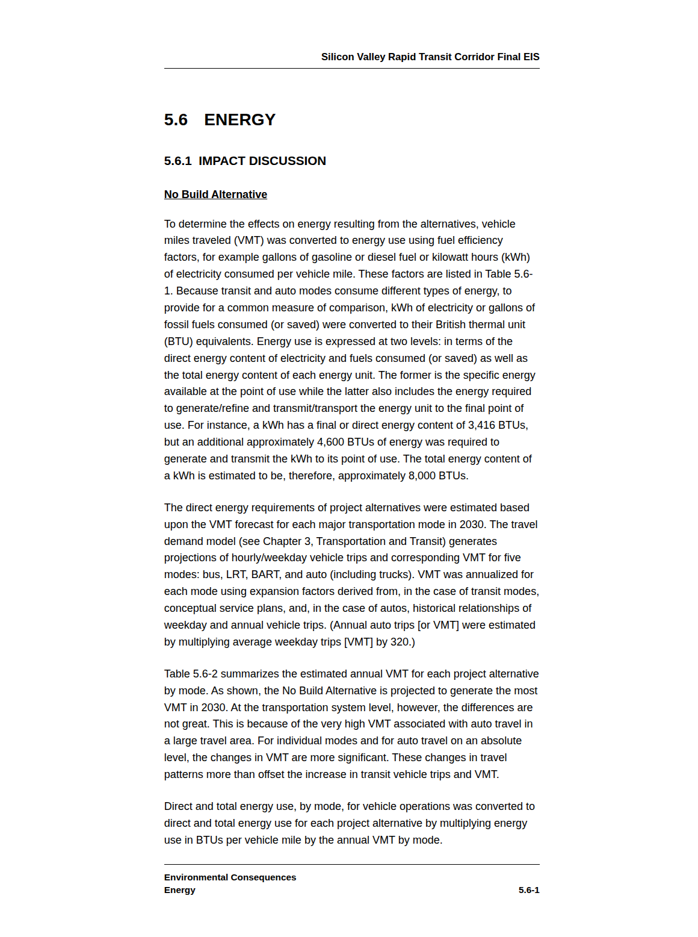Silicon Valley Rapid Transit Corridor Final EIS
5.6 ENERGY
5.6.1 IMPACT DISCUSSION
No Build Alternative
To determine the effects on energy resulting from the alternatives, vehicle miles traveled (VMT) was converted to energy use using fuel efficiency factors, for example gallons of gasoline or diesel fuel or kilowatt hours (kWh) of electricity consumed per vehicle mile. These factors are listed in Table 5.6-1. Because transit and auto modes consume different types of energy, to provide for a common measure of comparison, kWh of electricity or gallons of fossil fuels consumed (or saved) were converted to their British thermal unit (BTU) equivalents. Energy use is expressed at two levels: in terms of the direct energy content of electricity and fuels consumed (or saved) as well as the total energy content of each energy unit. The former is the specific energy available at the point of use while the latter also includes the energy required to generate/refine and transmit/transport the energy unit to the final point of use. For instance, a kWh has a final or direct energy content of 3,416 BTUs, but an additional approximately 4,600 BTUs of energy was required to generate and transmit the kWh to its point of use. The total energy content of a kWh is estimated to be, therefore, approximately 8,000 BTUs.
The direct energy requirements of project alternatives were estimated based upon the VMT forecast for each major transportation mode in 2030. The travel demand model (see Chapter 3, Transportation and Transit) generates projections of hourly/weekday vehicle trips and corresponding VMT for five modes: bus, LRT, BART, and auto (including trucks). VMT was annualized for each mode using expansion factors derived from, in the case of transit modes, conceptual service plans, and, in the case of autos, historical relationships of weekday and annual vehicle trips. (Annual auto trips [or VMT] were estimated by multiplying average weekday trips [VMT] by 320.)
Table 5.6-2 summarizes the estimated annual VMT for each project alternative by mode. As shown, the No Build Alternative is projected to generate the most VMT in 2030. At the transportation system level, however, the differences are not great. This is because of the very high VMT associated with auto travel in a large travel area. For individual modes and for auto travel on an absolute level, the changes in VMT are more significant. These changes in travel patterns more than offset the increase in transit vehicle trips and VMT.
Direct and total energy use, by mode, for vehicle operations was converted to direct and total energy use for each project alternative by multiplying energy use in BTUs per vehicle mile by the annual VMT by mode.
Environmental Consequences
Energy
5.6-1